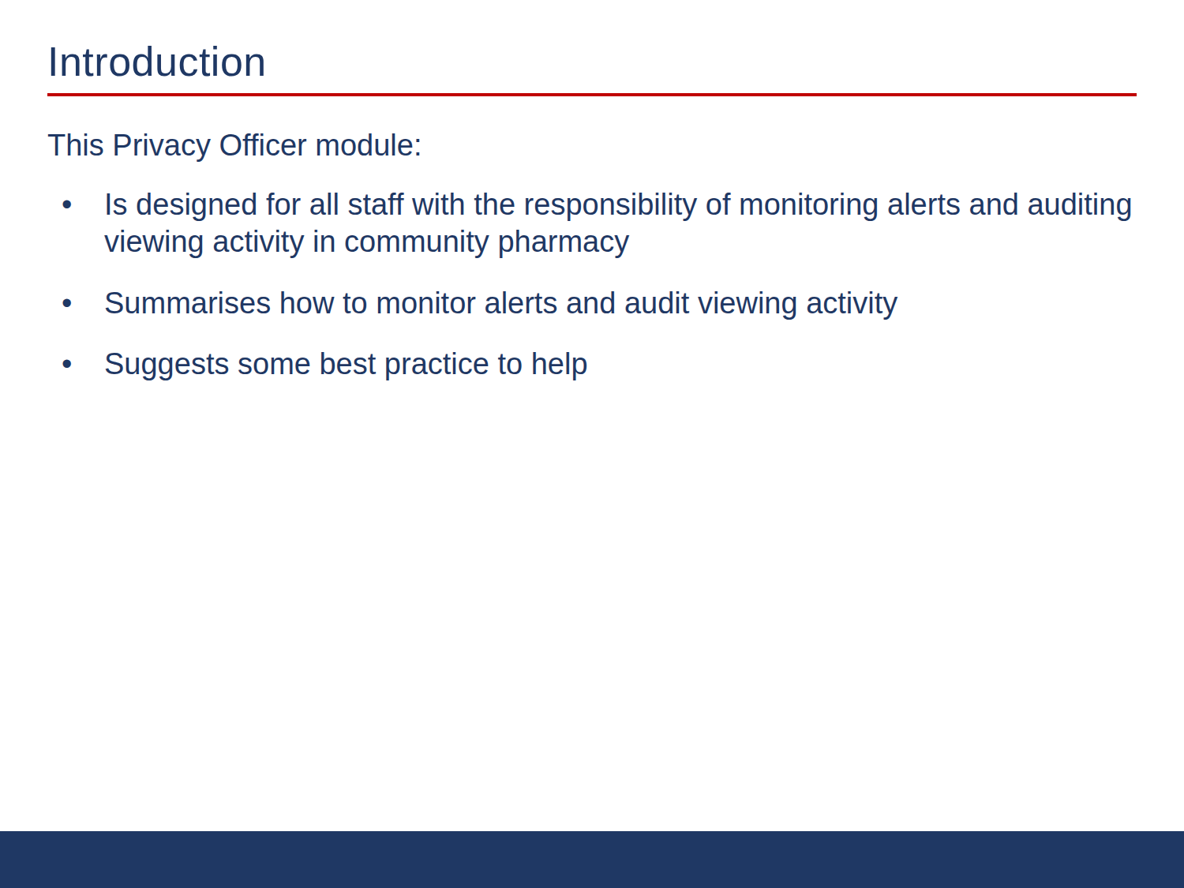Introduction
This Privacy Officer module:
Is designed for all staff with the responsibility of monitoring alerts and auditing viewing activity in community pharmacy
Summarises how to monitor alerts and audit viewing activity
Suggests some best practice to help